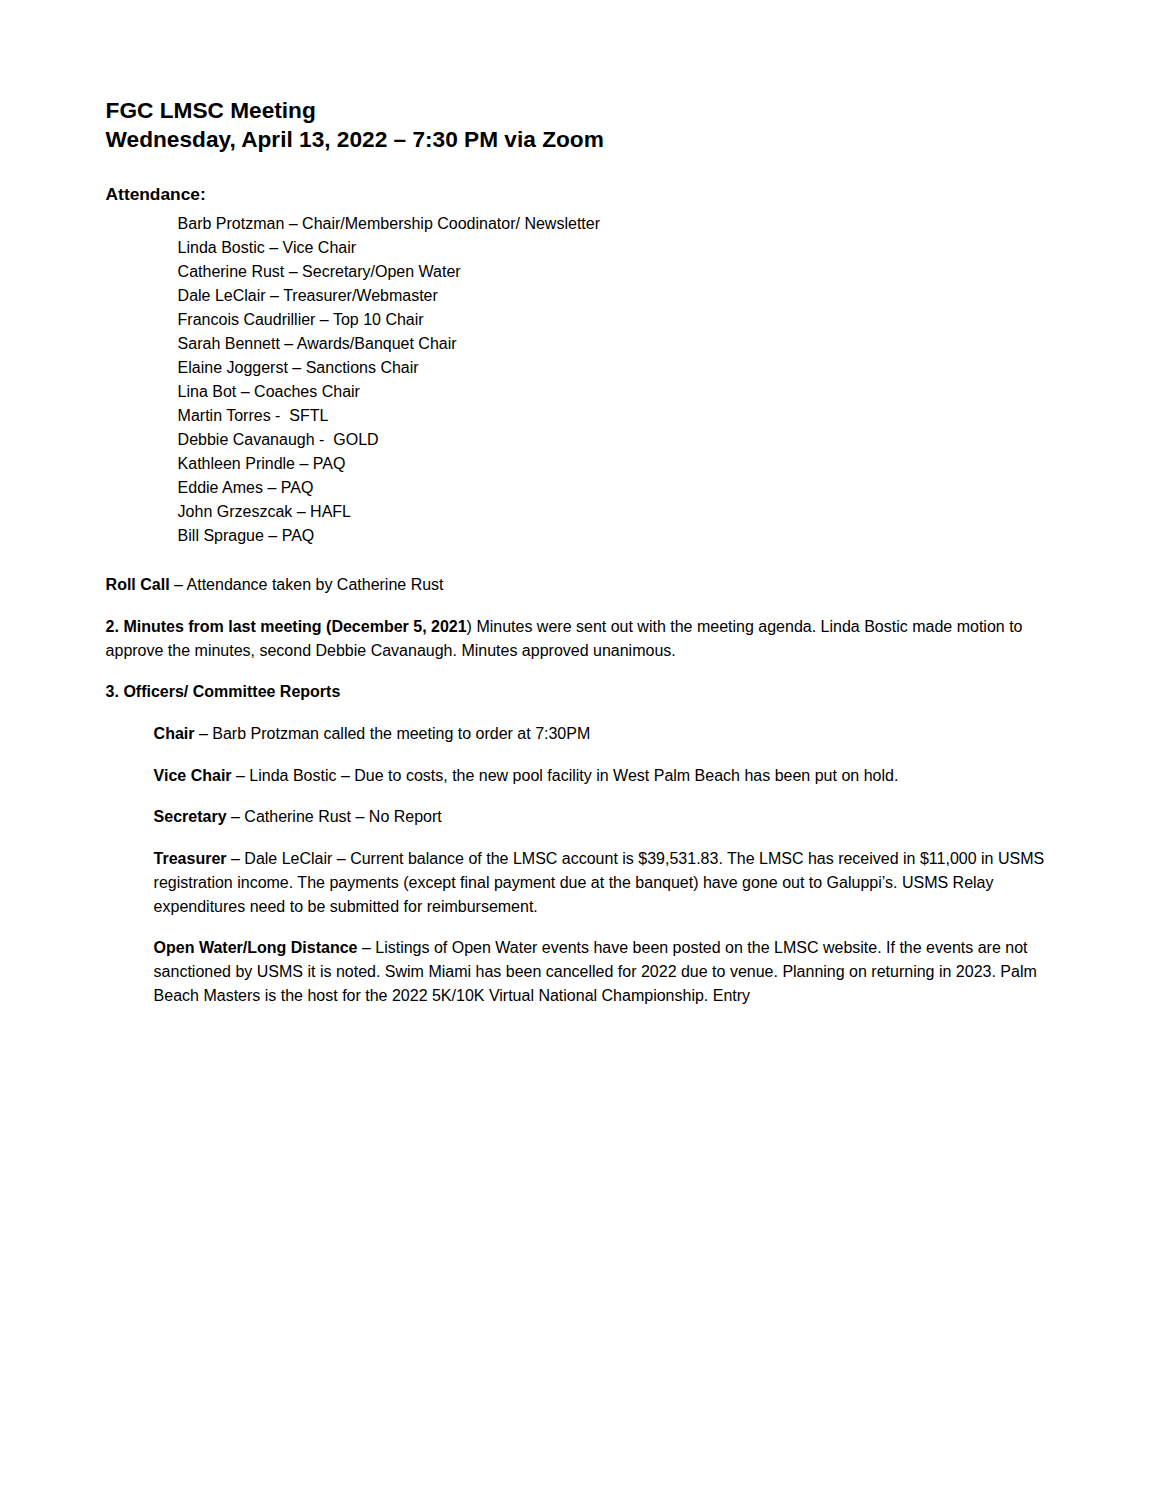FGC LMSC Meeting
Wednesday, April 13, 2022 – 7:30 PM via Zoom
Attendance:
Barb Protzman – Chair/Membership Coodinator/ Newsletter
Linda Bostic – Vice Chair
Catherine Rust – Secretary/Open Water
Dale LeClair – Treasurer/Webmaster
Francois Caudrillier – Top 10 Chair
Sarah Bennett – Awards/Banquet Chair
Elaine Joggerst – Sanctions Chair
Lina Bot – Coaches Chair
Martin Torres - SFTL
Debbie Cavanaugh - GOLD
Kathleen Prindle – PAQ
Eddie Ames – PAQ
John Grzeszcak – HAFL
Bill Sprague – PAQ
Roll Call – Attendance taken by Catherine Rust
2. Minutes from last meeting (December 5, 2021) Minutes were sent out with the meeting agenda. Linda Bostic made motion to approve the minutes, second Debbie Cavanaugh. Minutes approved unanimous.
3. Officers/ Committee Reports
Chair – Barb Protzman called the meeting to order at 7:30PM
Vice Chair – Linda Bostic – Due to costs, the new pool facility in West Palm Beach has been put on hold.
Secretary – Catherine Rust – No Report
Treasurer – Dale LeClair – Current balance of the LMSC account is $39,531.83. The LMSC has received in $11,000 in USMS registration income. The payments (except final payment due at the banquet) have gone out to Galuppi’s. USMS Relay expenditures need to be submitted for reimbursement.
Open Water/Long Distance – Listings of Open Water events have been posted on the LMSC website. If the events are not sanctioned by USMS it is noted. Swim Miami has been cancelled for 2022 due to venue. Planning on returning in 2023. Palm Beach Masters is the host for the 2022 5K/10K Virtual National Championship. Entry